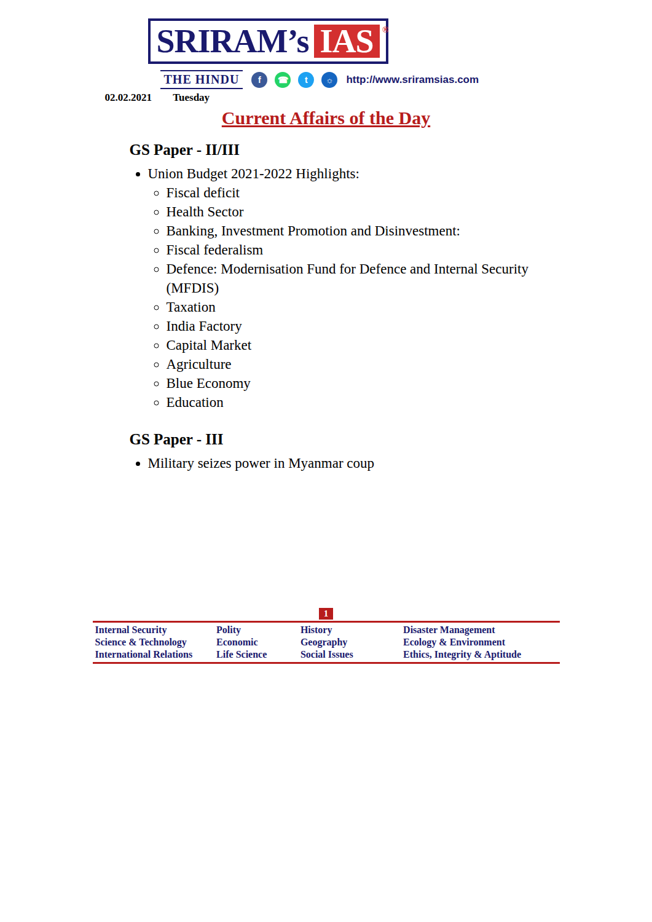SRIRAM’s IAS®
THE HINDU f ☎ t ☼ http://www.sriramsias.com
02.02.2021 Tuesday
Current Affairs of the Day
GS Paper - II/III
Union Budget 2021-2022 Highlights:
Fiscal deficit
Health Sector
Banking, Investment Promotion and Disinvestment:
Fiscal federalism
Defence: Modernisation Fund for Defence and Internal Security (MFDIS)
Taxation
India Factory
Capital Market
Agriculture
Blue Economy
Education
GS Paper - III
Military seizes power in Myanmar coup
1
| Internal Security | Polity | History | Disaster Management |
| Science & Technology | Economic | Geography | Ecology & Environment |
| International Relations | Life Science | Social Issues | Ethics, Integrity & Aptitude |